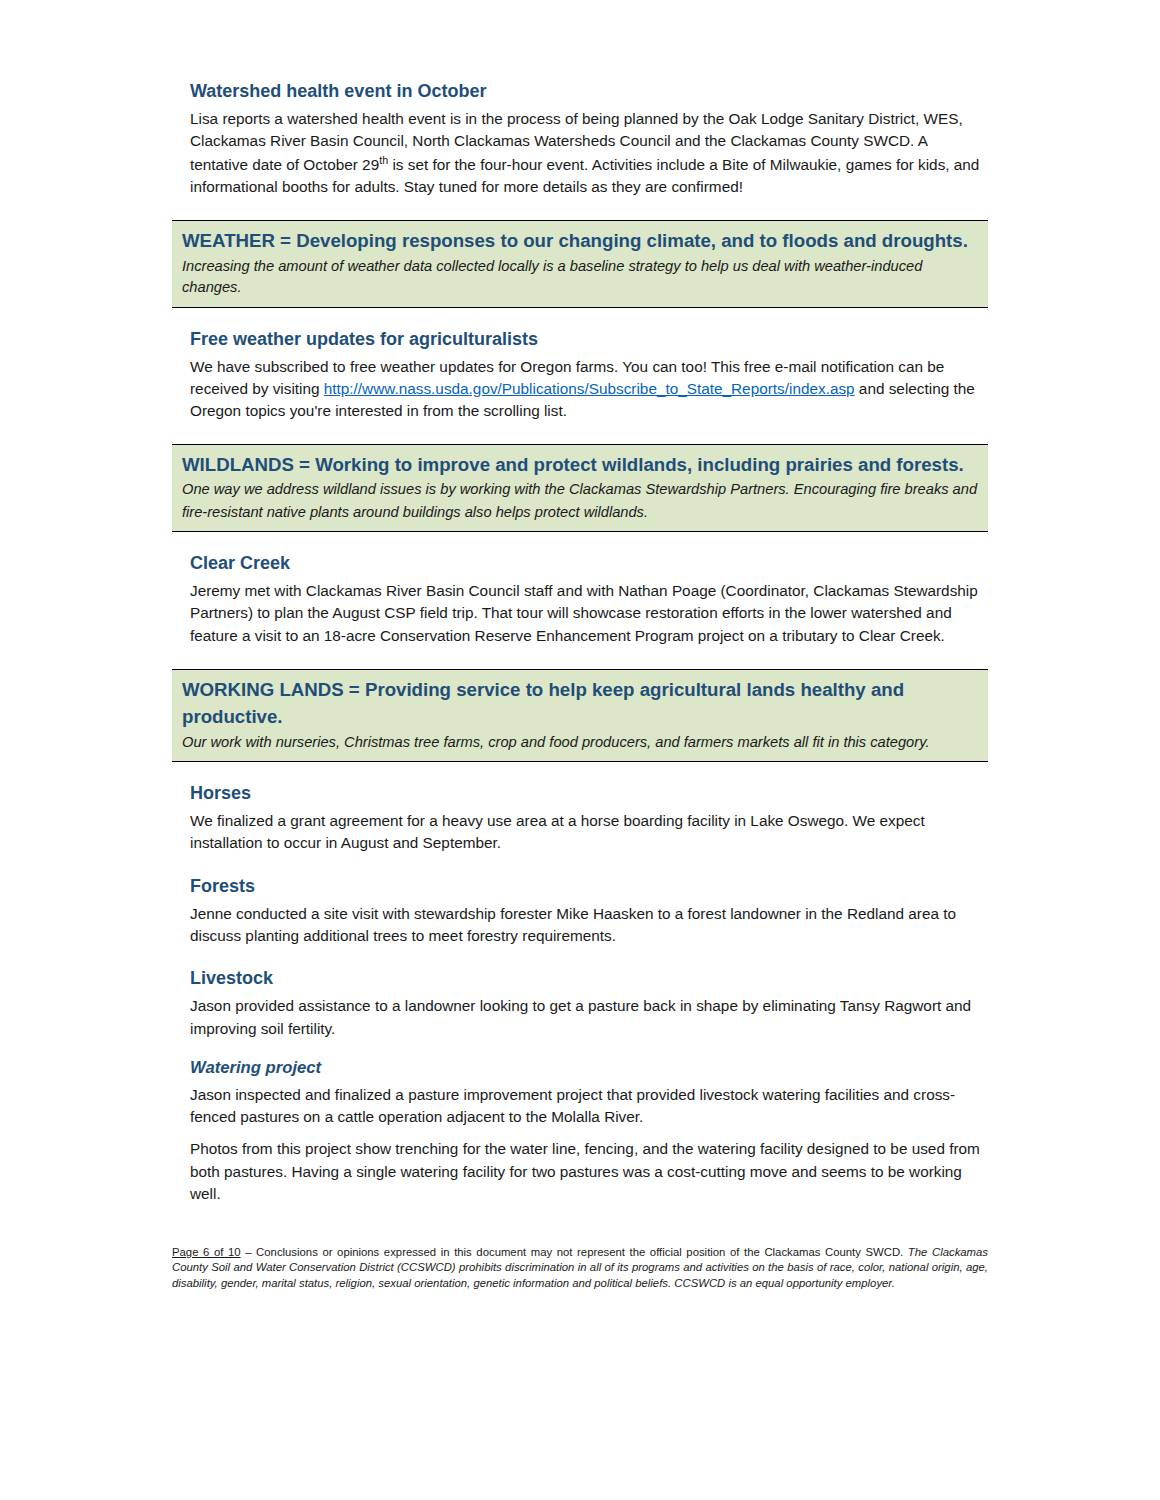Watershed health event in October
Lisa reports a watershed health event is in the process of being planned by the Oak Lodge Sanitary District, WES, Clackamas River Basin Council, North Clackamas Watersheds Council and the Clackamas County SWCD. A tentative date of October 29th is set for the four-hour event. Activities include a Bite of Milwaukie, games for kids, and informational booths for adults. Stay tuned for more details as they are confirmed!
WEATHER = Developing responses to our changing climate, and to floods and droughts. Increasing the amount of weather data collected locally is a baseline strategy to help us deal with weather-induced changes.
Free weather updates for agriculturalists
We have subscribed to free weather updates for Oregon farms. You can too! This free e-mail notification can be received by visiting http://www.nass.usda.gov/Publications/Subscribe_to_State_Reports/index.asp and selecting the Oregon topics you're interested in from the scrolling list.
WILDLANDS = Working to improve and protect wildlands, including prairies and forests. One way we address wildland issues is by working with the Clackamas Stewardship Partners. Encouraging fire breaks and fire-resistant native plants around buildings also helps protect wildlands.
Clear Creek
Jeremy met with Clackamas River Basin Council staff and with Nathan Poage (Coordinator, Clackamas Stewardship Partners) to plan the August CSP field trip. That tour will showcase restoration efforts in the lower watershed and feature a visit to an 18-acre Conservation Reserve Enhancement Program project on a tributary to Clear Creek.
WORKING LANDS = Providing service to help keep agricultural lands healthy and productive. Our work with nurseries, Christmas tree farms, crop and food producers, and farmers markets all fit in this category.
Horses
We finalized a grant agreement for a heavy use area at a horse boarding facility in Lake Oswego. We expect installation to occur in August and September.
Forests
Jenne conducted a site visit with stewardship forester Mike Haasken to a forest landowner in the Redland area to discuss planting additional trees to meet forestry requirements.
Livestock
Jason provided assistance to a landowner looking to get a pasture back in shape by eliminating Tansy Ragwort and improving soil fertility.
Watering project
Jason inspected and finalized a pasture improvement project that provided livestock watering facilities and cross-fenced pastures on a cattle operation adjacent to the Molalla River.
Photos from this project show trenching for the water line, fencing, and the watering facility designed to be used from both pastures. Having a single watering facility for two pastures was a cost-cutting move and seems to be working well.
Page 6 of 10 – Conclusions or opinions expressed in this document may not represent the official position of the Clackamas County SWCD. The Clackamas County Soil and Water Conservation District (CCSWCD) prohibits discrimination in all of its programs and activities on the basis of race, color, national origin, age, disability, gender, marital status, religion, sexual orientation, genetic information and political beliefs. CCSWCD is an equal opportunity employer.